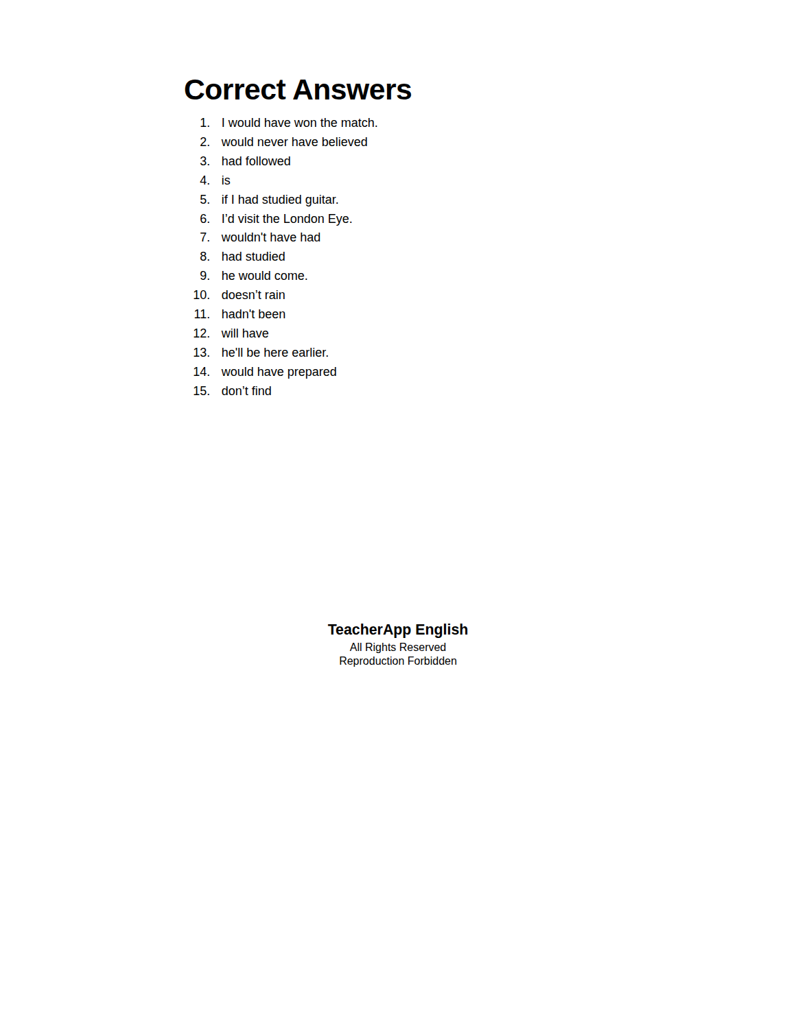Correct Answers
I would have won the match.
would never have believed
had followed
is
if I had studied guitar.
I’d visit the London Eye.
wouldn't have had
had studied
he would come.
doesn’t rain
hadn't been
will have
he'll be here earlier.
would have prepared
don’t find
TeacherApp English
All Rights Reserved
Reproduction Forbidden